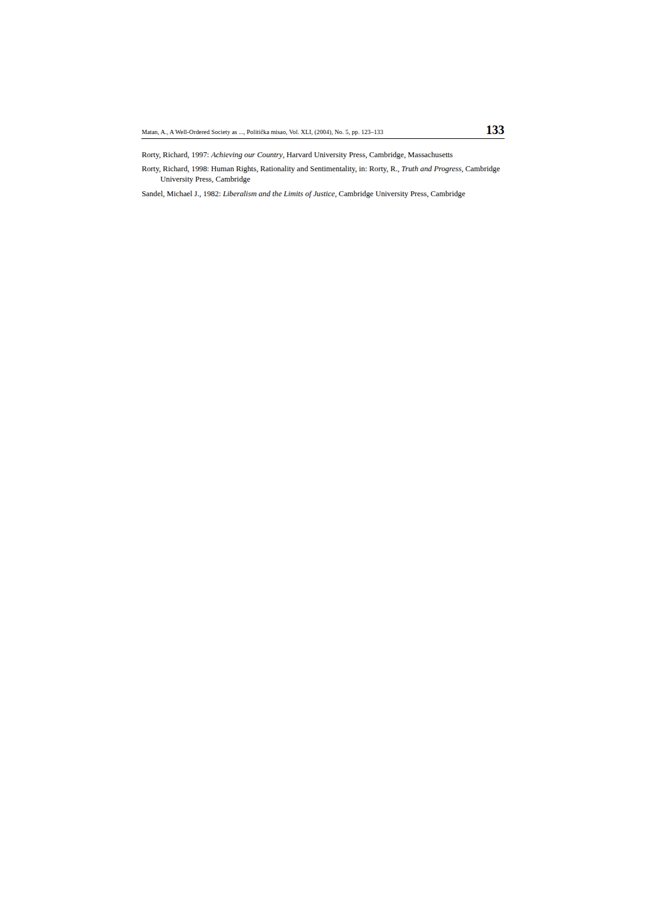Matan, A., A Well-Ordered Society as ..., Politička misao, Vol. XLI, (2004), No. 5, pp. 123–133 133
Rorty, Richard, 1997: Achieving our Country, Harvard University Press, Cambridge, Massachusetts
Rorty, Richard, 1998: Human Rights, Rationality and Sentimentality, in: Rorty, R., Truth and Progress, Cambridge University Press, Cambridge
Sandel, Michael J., 1982: Liberalism and the Limits of Justice, Cambridge University Press, Cambridge